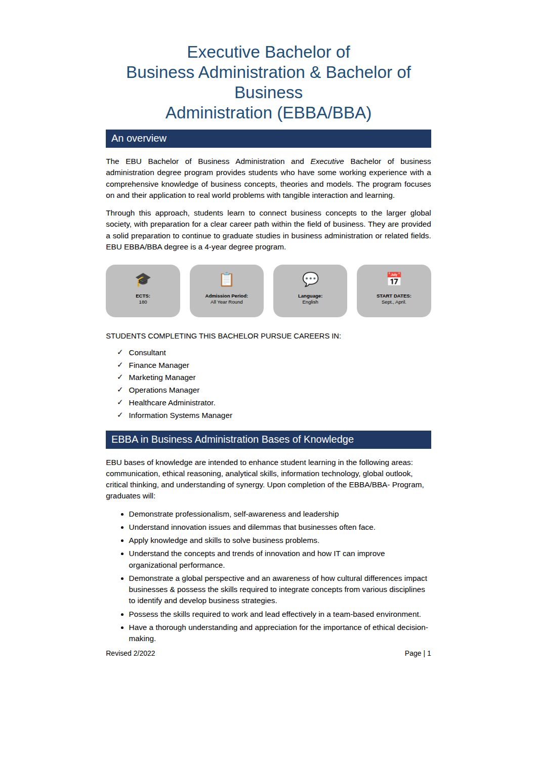Executive Bachelor of
Business Administration & Bachelor of Business
Administration (EBBA/BBA)
An overview
The EBU Bachelor of Business Administration and Executive Bachelor of business administration degree program provides students who have some working experience with a comprehensive knowledge of business concepts, theories and models. The program focuses on and their application to real world problems with tangible interaction and learning.
Through this approach, students learn to connect business concepts to the larger global society, with preparation for a clear career path within the field of business. They are provided a solid preparation to continue to graduate studies in business administration or related fields. EBU EBBA/BBA degree is a 4-year degree program.
🎓
ECTS:
180
📋
Admission Period:
All Year Round
💬
Language:
English
📅
START DATES:
Sept., April.
STUDENTS COMPLETING THIS BACHELOR PURSUE CAREERS IN:
Consultant
Finance Manager
Marketing Manager
Operations Manager
Healthcare Administrator.
Information Systems Manager
EBBA in Business Administration Bases of Knowledge
EBU bases of knowledge are intended to enhance student learning in the following areas: communication, ethical reasoning, analytical skills, information technology, global outlook, critical thinking, and understanding of synergy. Upon completion of the EBBA/BBA- Program, graduates will:
Demonstrate professionalism, self-awareness and leadership
Understand innovation issues and dilemmas that businesses often face.
Apply knowledge and skills to solve business problems.
Understand the concepts and trends of innovation and how IT can improve organizational performance.
Demonstrate a global perspective and an awareness of how cultural differences impact businesses & possess the skills required to integrate concepts from various disciplines to identify and develop business strategies.
Possess the skills required to work and lead effectively in a team-based environment.
Have a thorough understanding and appreciation for the importance of ethical decision-making.
Revised 2/2022 Page | 1